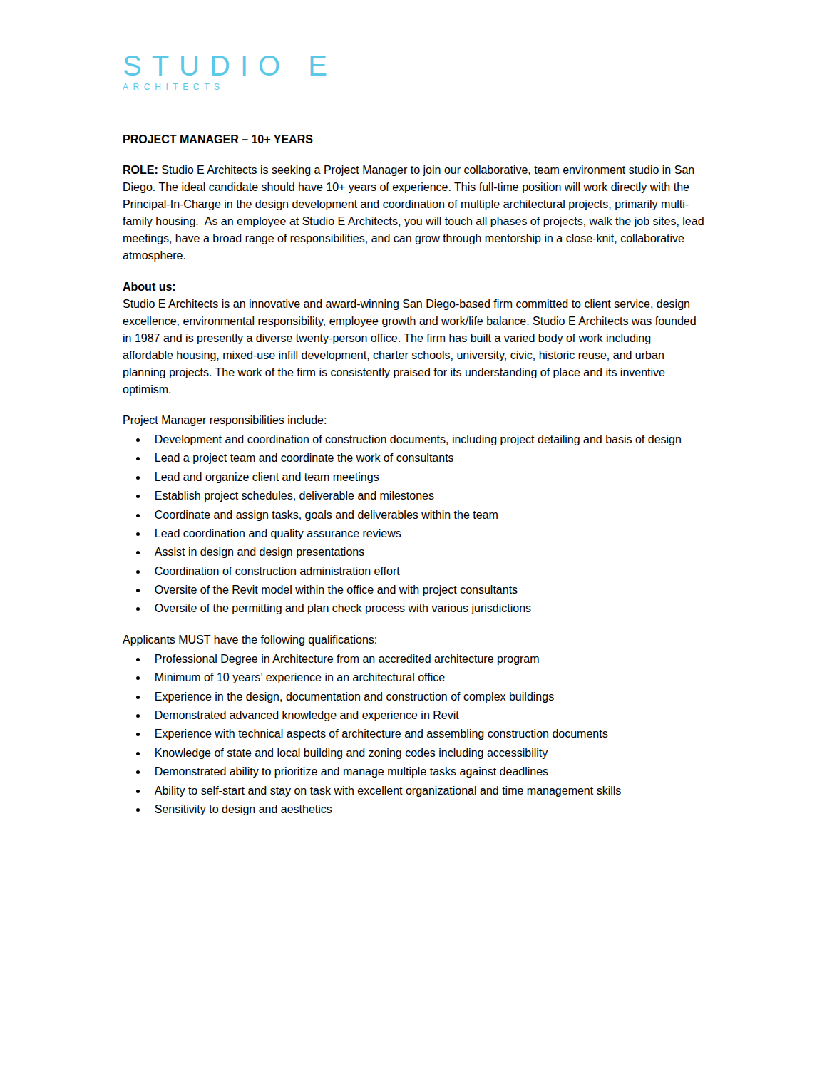STUDIO E ARCHITECTS
PROJECT MANAGER – 10+ YEARS
ROLE: Studio E Architects is seeking a Project Manager to join our collaborative, team environment studio in San Diego. The ideal candidate should have 10+ years of experience. This full-time position will work directly with the Principal-In-Charge in the design development and coordination of multiple architectural projects, primarily multi-family housing. As an employee at Studio E Architects, you will touch all phases of projects, walk the job sites, lead meetings, have a broad range of responsibilities, and can grow through mentorship in a close-knit, collaborative atmosphere.
About us:
Studio E Architects is an innovative and award-winning San Diego-based firm committed to client service, design excellence, environmental responsibility, employee growth and work/life balance. Studio E Architects was founded in 1987 and is presently a diverse twenty-person office. The firm has built a varied body of work including affordable housing, mixed-use infill development, charter schools, university, civic, historic reuse, and urban planning projects. The work of the firm is consistently praised for its understanding of place and its inventive optimism.
Project Manager responsibilities include:
Development and coordination of construction documents, including project detailing and basis of design
Lead a project team and coordinate the work of consultants
Lead and organize client and team meetings
Establish project schedules, deliverable and milestones
Coordinate and assign tasks, goals and deliverables within the team
Lead coordination and quality assurance reviews
Assist in design and design presentations
Coordination of construction administration effort
Oversite of the Revit model within the office and with project consultants
Oversite of the permitting and plan check process with various jurisdictions
Applicants MUST have the following qualifications:
Professional Degree in Architecture from an accredited architecture program
Minimum of 10 years’ experience in an architectural office
Experience in the design, documentation and construction of complex buildings
Demonstrated advanced knowledge and experience in Revit
Experience with technical aspects of architecture and assembling construction documents
Knowledge of state and local building and zoning codes including accessibility
Demonstrated ability to prioritize and manage multiple tasks against deadlines
Ability to self-start and stay on task with excellent organizational and time management skills
Sensitivity to design and aesthetics